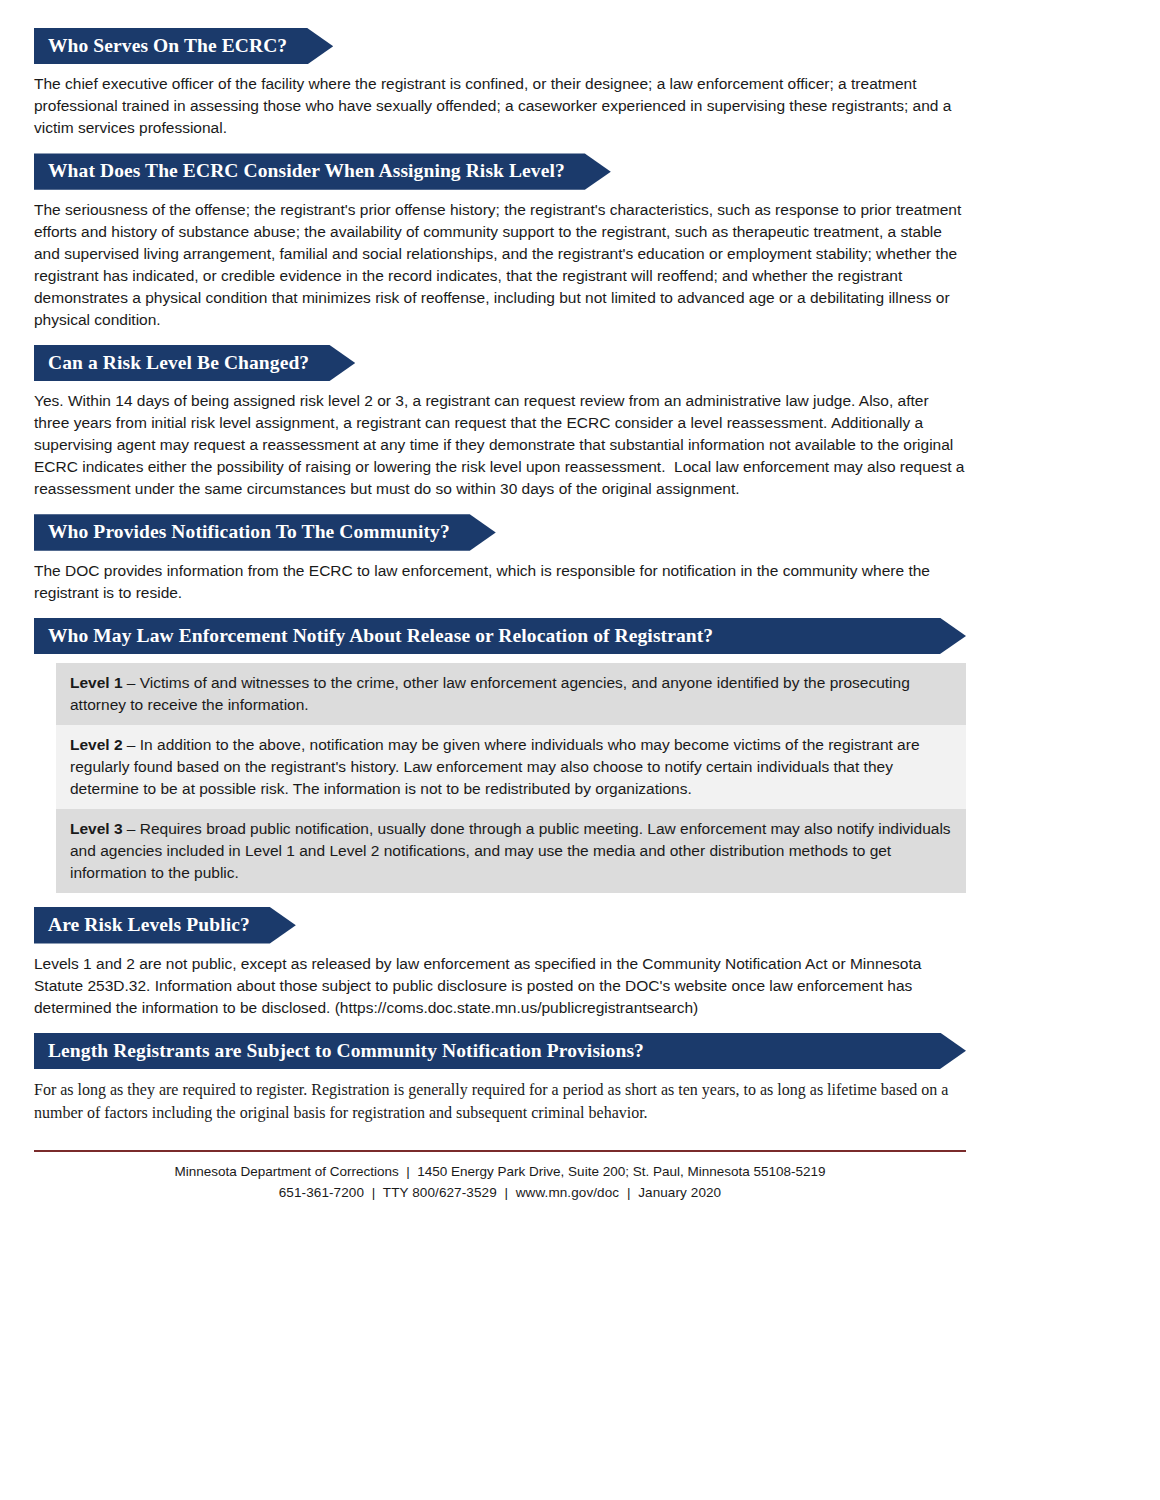Who Serves On The ECRC?
The chief executive officer of the facility where the registrant is confined, or their designee; a law enforcement officer; a treatment professional trained in assessing those who have sexually offended; a caseworker experienced in supervising these registrants; and a victim services professional.
What Does The ECRC Consider When Assigning Risk Level?
The seriousness of the offense; the registrant's prior offense history; the registrant's characteristics, such as response to prior treatment efforts and history of substance abuse; the availability of community support to the registrant, such as therapeutic treatment, a stable and supervised living arrangement, familial and social relationships, and the registrant's education or employment stability; whether the registrant has indicated, or credible evidence in the record indicates, that the registrant will reoffend; and whether the registrant demonstrates a physical condition that minimizes risk of reoffense, including but not limited to advanced age or a debilitating illness or physical condition.
Can a Risk Level Be Changed?
Yes. Within 14 days of being assigned risk level 2 or 3, a registrant can request review from an administrative law judge. Also, after three years from initial risk level assignment, a registrant can request that the ECRC consider a level reassessment. Additionally a supervising agent may request a reassessment at any time if they demonstrate that substantial information not available to the original ECRC indicates either the possibility of raising or lowering the risk level upon reassessment. Local law enforcement may also request a reassessment under the same circumstances but must do so within 30 days of the original assignment.
Who Provides Notification To The Community?
The DOC provides information from the ECRC to law enforcement, which is responsible for notification in the community where the registrant is to reside.
Who May Law Enforcement Notify About Release or Relocation of Registrant?
Level 1 – Victims of and witnesses to the crime, other law enforcement agencies, and anyone identified by the prosecuting attorney to receive the information.
Level 2 – In addition to the above, notification may be given where individuals who may become victims of the registrant are regularly found based on the registrant's history. Law enforcement may also choose to notify certain individuals that they determine to be at possible risk. The information is not to be redistributed by organizations.
Level 3 – Requires broad public notification, usually done through a public meeting. Law enforcement may also notify individuals and agencies included in Level 1 and Level 2 notifications, and may use the media and other distribution methods to get information to the public.
Are Risk Levels Public?
Levels 1 and 2 are not public, except as released by law enforcement as specified in the Community Notification Act or Minnesota Statute 253D.32. Information about those subject to public disclosure is posted on the DOC's website once law enforcement has determined the information to be disclosed. (https://coms.doc.state.mn.us/publicregistrantsearch)
Length Registrants are Subject to Community Notification Provisions?
For as long as they are required to register. Registration is generally required for a period as short as ten years, to as long as lifetime based on a number of factors including the original basis for registration and subsequent criminal behavior.
Minnesota Department of Corrections | 1450 Energy Park Drive, Suite 200; St. Paul, Minnesota 55108-5219
651-361-7200 | TTY 800/627-3529 | www.mn.gov/doc | January 2020